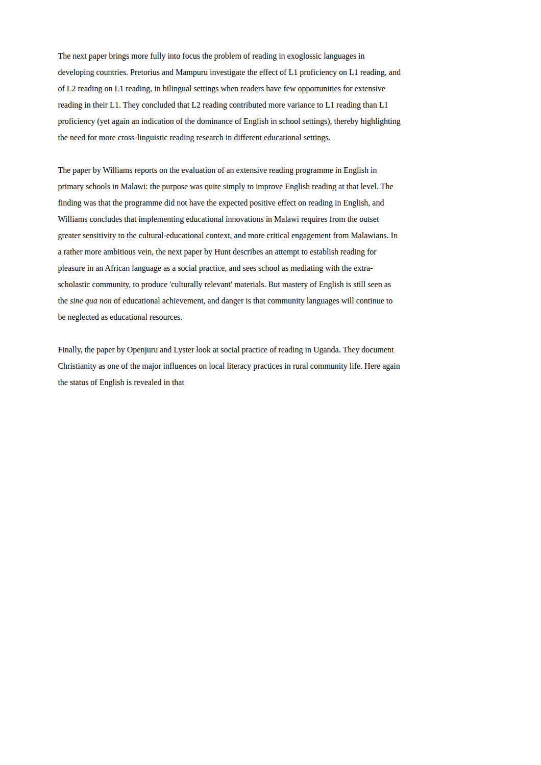The next paper brings more fully into focus the problem of reading in exoglossic languages in developing countries. Pretorius and Mampuru investigate the effect of L1 proficiency on L1 reading, and of L2 reading on L1 reading, in bilingual settings when readers have few opportunities for extensive reading in their L1. They concluded that L2 reading contributed more variance to L1 reading than L1 proficiency (yet again an indication of the dominance of English in school settings), thereby highlighting the need for more cross-linguistic reading research in different educational settings.
The paper by Williams reports on the evaluation of an extensive reading programme in English in primary schools in Malawi: the purpose was quite simply to improve English reading at that level. The finding was that the programme did not have the expected positive effect on reading in English, and Williams concludes that implementing educational innovations in Malawi requires from the outset greater sensitivity to the cultural-educational context, and more critical engagement from Malawians. In a rather more ambitious vein, the next paper by Hunt describes an attempt to establish reading for pleasure in an African language as a social practice, and sees school as mediating with the extra-scholastic community, to produce 'culturally relevant' materials. But mastery of English is still seen as the sine qua non of educational achievement, and danger is that community languages will continue to be neglected as educational resources.
Finally, the paper by Openjuru and Lyster look at social practice of reading in Uganda. They document Christianity as one of the major influences on local literacy practices in rural community life. Here again the status of English is revealed in that